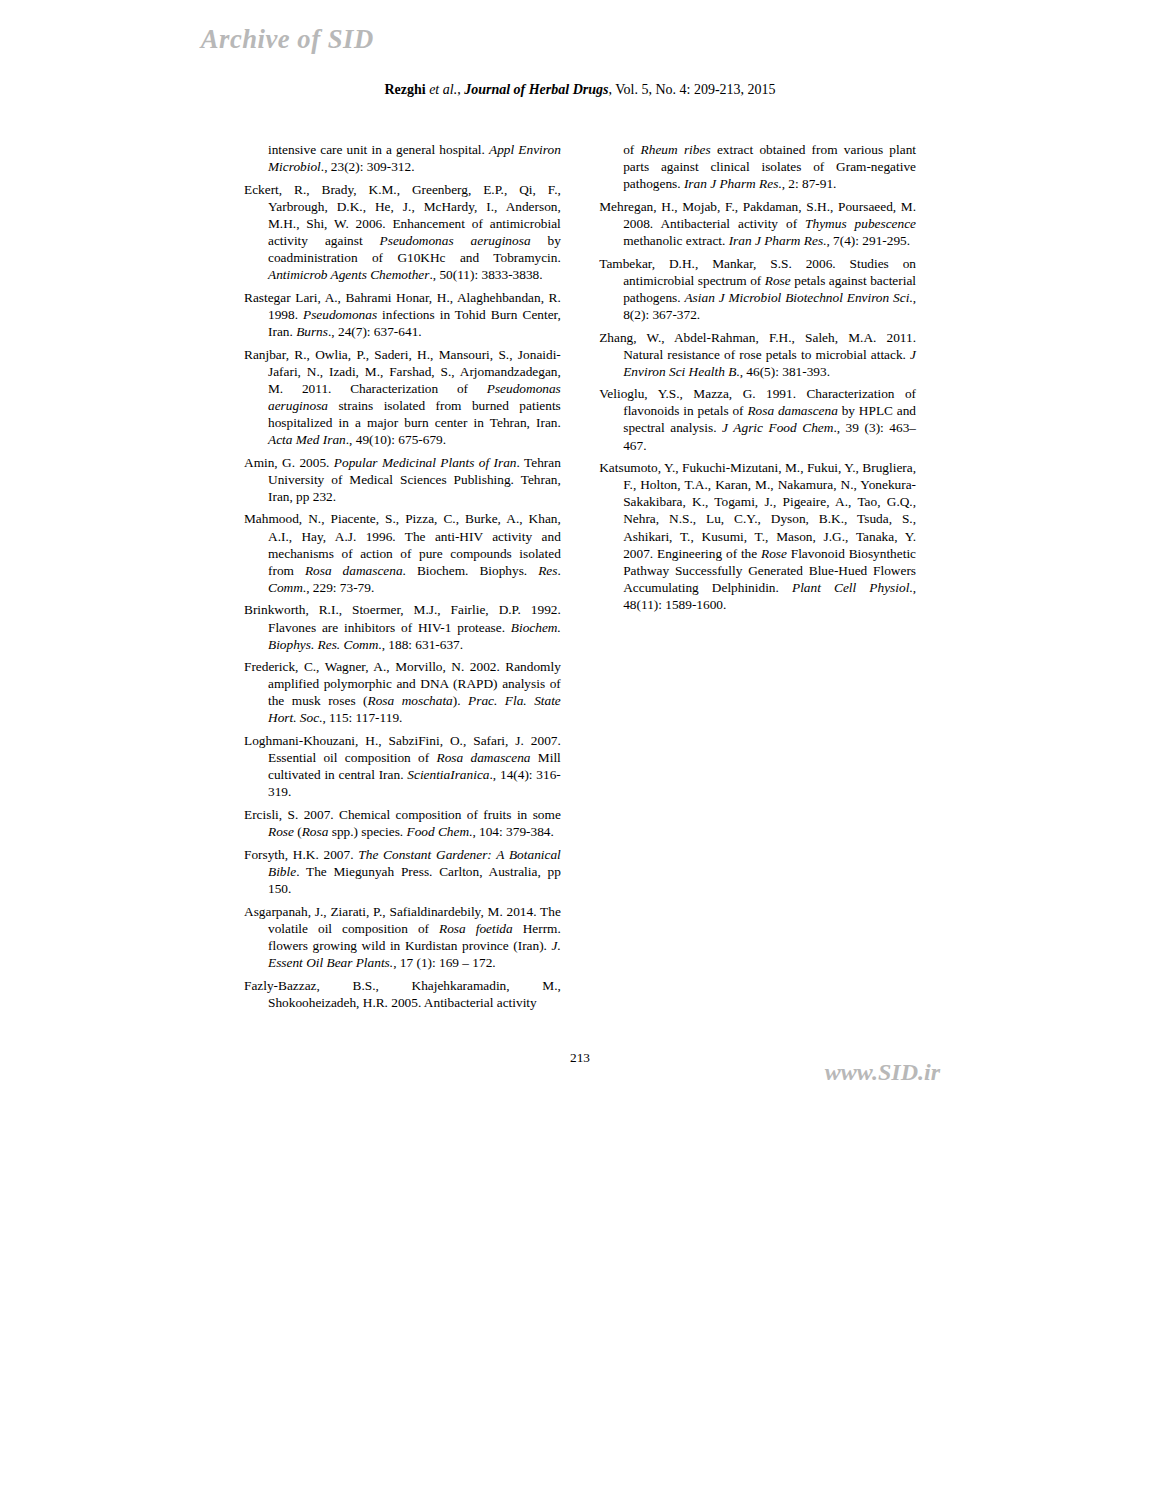Archive of SID
Rezghi et al., Journal of Herbal Drugs, Vol. 5, No. 4: 209-213, 2015
intensive care unit in a general hospital. Appl Environ Microbiol., 23(2): 309-312.
Eckert, R., Brady, K.M., Greenberg, E.P., Qi, F., Yarbrough, D.K., He, J., McHardy, I., Anderson, M.H., Shi, W. 2006. Enhancement of antimicrobial activity against Pseudomonas aeruginosa by coadministration of G10KHc and Tobramycin. Antimicrob Agents Chemother., 50(11): 3833-3838.
Rastegar Lari, A., Bahrami Honar, H., Alaghehbandan, R. 1998. Pseudomonas infections in Tohid Burn Center, Iran. Burns., 24(7): 637-641.
Ranjbar, R., Owlia, P., Saderi, H., Mansouri, S., Jonaidi-Jafari, N., Izadi, M., Farshad, S., Arjomandzadegan, M. 2011. Characterization of Pseudomonas aeruginosa strains isolated from burned patients hospitalized in a major burn center in Tehran, Iran. Acta Med Iran., 49(10): 675-679.
Amin, G. 2005. Popular Medicinal Plants of Iran. Tehran University of Medical Sciences Publishing. Tehran, Iran, pp 232.
Mahmood, N., Piacente, S., Pizza, C., Burke, A., Khan, A.I., Hay, A.J. 1996. The anti-HIV activity and mechanisms of action of pure compounds isolated from Rosa damascena. Biochem. Biophys. Res. Comm., 229: 73-79.
Brinkworth, R.I., Stoermer, M.J., Fairlie, D.P. 1992. Flavones are inhibitors of HIV-1 protease. Biochem. Biophys. Res. Comm., 188: 631-637.
Frederick, C., Wagner, A., Morvillo, N. 2002. Randomly amplified polymorphic and DNA (RAPD) analysis of the musk roses (Rosa moschata). Prac. Fla. State Hort. Soc., 115: 117-119.
Loghmani-Khouzani, H., SabziFini, O., Safari, J. 2007. Essential oil composition of Rosa damascena Mill cultivated in central Iran. ScientiaIranica., 14(4): 316-319.
Ercisli, S. 2007. Chemical composition of fruits in some Rose (Rosa spp.) species. Food Chem., 104: 379-384.
Forsyth, H.K. 2007. The Constant Gardener: A Botanical Bible. The Miegunyah Press. Carlton, Australia, pp 150.
Asgarpanah, J., Ziarati, P., Safialdinardebily, M. 2014. The volatile oil composition of Rosa foetida Herrm. flowers growing wild in Kurdistan province (Iran). J. Essent Oil Bear Plants., 17 (1): 169 – 172.
Fazly-Bazzaz, B.S., Khajehkaramadin, M., Shokooheizadeh, H.R. 2005. Antibacterial activity
of Rheum ribes extract obtained from various plant parts against clinical isolates of Gram-negative pathogens. Iran J Pharm Res., 2: 87-91.
Mehregan, H., Mojab, F., Pakdaman, S.H., Poursaeed, M. 2008. Antibacterial activity of Thymus pubescence methanolic extract. Iran J Pharm Res., 7(4): 291-295.
Tambekar, D.H., Mankar, S.S. 2006. Studies on antimicrobial spectrum of Rose petals against bacterial pathogens. Asian J Microbiol Biotechnol Environ Sci., 8(2): 367-372.
Zhang, W., Abdel-Rahman, F.H., Saleh, M.A. 2011. Natural resistance of rose petals to microbial attack. J Environ Sci Health B., 46(5): 381-393.
Velioglu, Y.S., Mazza, G. 1991. Characterization of flavonoids in petals of Rosa damascena by HPLC and spectral analysis. J Agric Food Chem., 39 (3): 463–467.
Katsumoto, Y., Fukuchi-Mizutani, M., Fukui, Y., Brugliera, F., Holton, T.A., Karan, M., Nakamura, N., Yonekura-Sakakibara, K., Togami, J., Pigeaire, A., Tao, G.Q., Nehra, N.S., Lu, C.Y., Dyson, B.K., Tsuda, S., Ashikari, T., Kusumi, T., Mason, J.G., Tanaka, Y. 2007. Engineering of the Rose Flavonoid Biosynthetic Pathway Successfully Generated Blue-Hued Flowers Accumulating Delphinidin. Plant Cell Physiol., 48(11): 1589-1600.
213
www.SID.ir